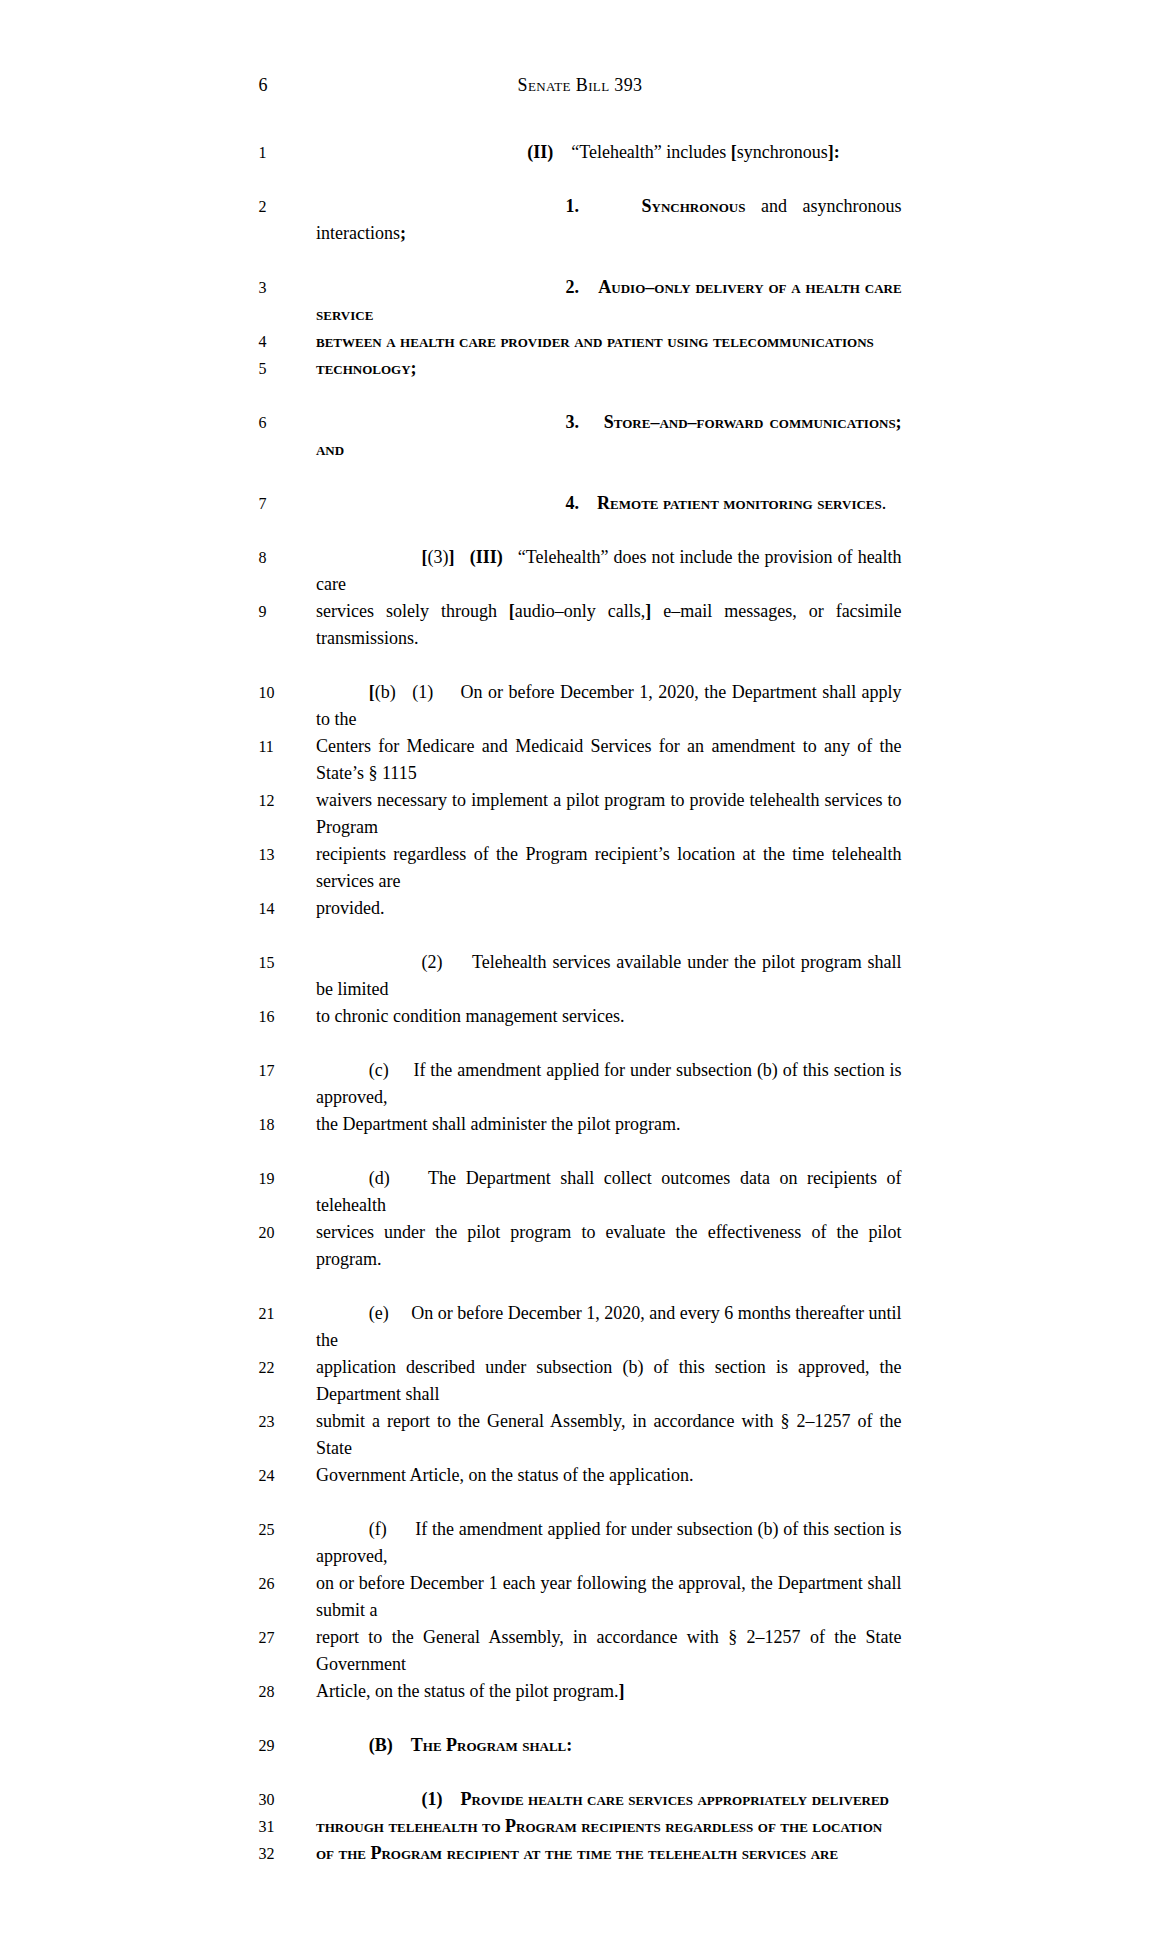6
Senate Bill 393
1
(II) “Telehealth” includes [synchronous]:
2
1. Synchronous and asynchronous interactions;
3
2. Audio–only delivery of a health care service
4
between a health care provider and patient using telecommunications
5
technology;
6
3. Store–and–forward communications; and
7
4. Remote patient monitoring services.
8
[(3)] (III) “Telehealth” does not include the provision of health care
9
services solely through [audio–only calls,] e–mail messages, or facsimile transmissions.
10
[(b) (1) On or before December 1, 2020, the Department shall apply to the
11
Centers for Medicare and Medicaid Services for an amendment to any of the State’s § 1115
12
waivers necessary to implement a pilot program to provide telehealth services to Program
13
recipients regardless of the Program recipient’s location at the time telehealth services are
14
provided.
15
(2) Telehealth services available under the pilot program shall be limited
16
to chronic condition management services.
17
(c) If the amendment applied for under subsection (b) of this section is approved,
18
the Department shall administer the pilot program.
19
(d) The Department shall collect outcomes data on recipients of telehealth
20
services under the pilot program to evaluate the effectiveness of the pilot program.
21
(e) On or before December 1, 2020, and every 6 months thereafter until the
22
application described under subsection (b) of this section is approved, the Department shall
23
submit a report to the General Assembly, in accordance with § 2–1257 of the State
24
Government Article, on the status of the application.
25
(f) If the amendment applied for under subsection (b) of this section is approved,
26
on or before December 1 each year following the approval, the Department shall submit a
27
report to the General Assembly, in accordance with § 2–1257 of the State Government
28
Article, on the status of the pilot program.]
29
(B) The Program shall:
30
(1) Provide health care services appropriately delivered
31
through telehealth to Program recipients regardless of the location
32
of the Program recipient at the time the telehealth services are